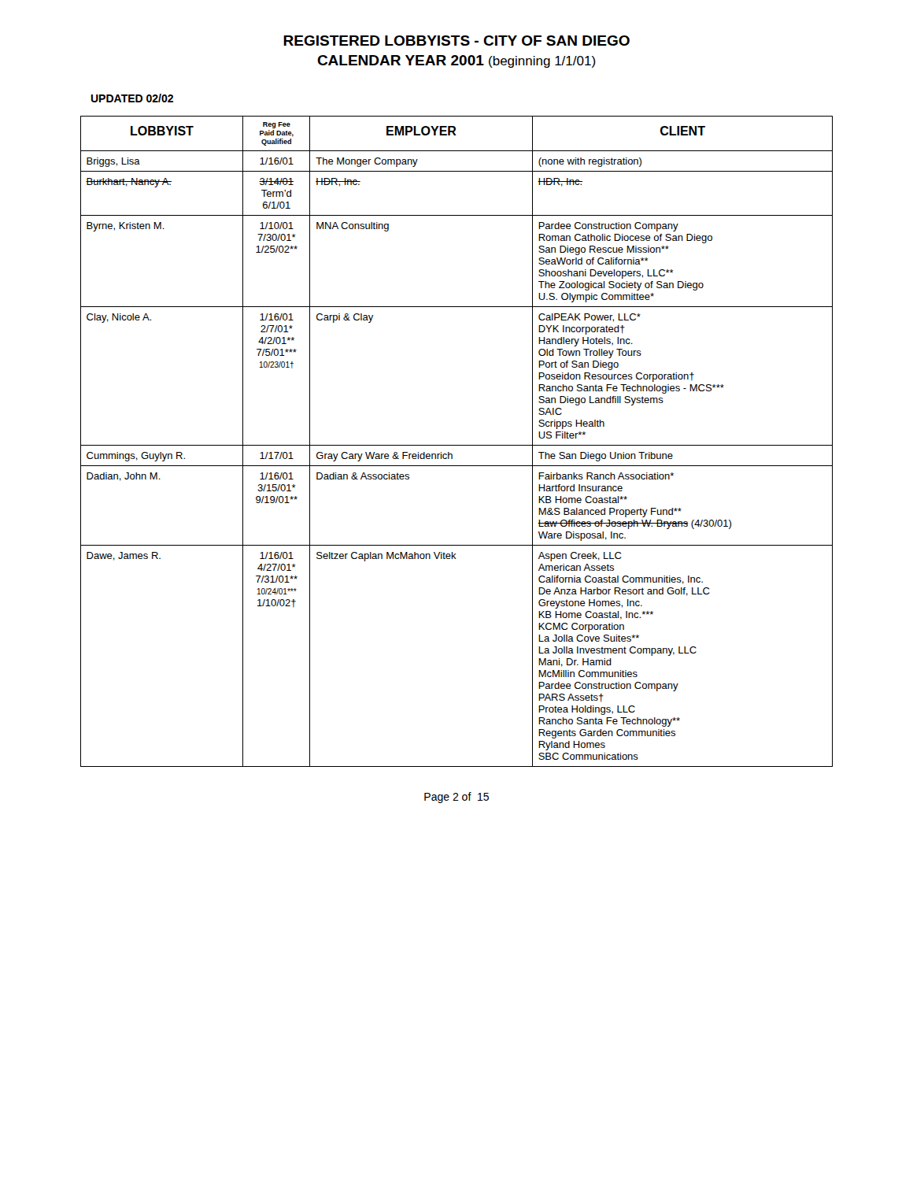REGISTERED LOBBYISTS - CITY OF SAN DIEGO
CALENDAR YEAR 2001 (beginning 1/1/01)
UPDATED 02/02
| LOBBYIST | Reg Fee Paid Date, Qualified | EMPLOYER | CLIENT |
| --- | --- | --- | --- |
| Briggs, Lisa | 1/16/01 | The Monger Company | (none with registration) |
| Burkhart, Nancy A. | 3/14/01 Term’d 6/1/01 | HDR, Inc. | HDR, Inc. |
| Byrne, Kristen M. | 1/10/01 7/30/01* 1/25/02** | MNA Consulting | Pardee Construction Company Roman Catholic Diocese of San Diego San Diego Rescue Mission** SeaWorld of California** Shooshani Developers, LLC** The Zoological Society of San Diego U.S. Olympic Committee* |
| Clay, Nicole A. | 1/16/01 2/7/01* 4/2/01** 7/5/01*** 10/23/01† | Carpi & Clay | CalPEAK Power, LLC* DYK Incorporated† Handlery Hotels, Inc. Old Town Trolley Tours Port of San Diego Poseidon Resources Corporation† Rancho Santa Fe Technologies - MCS*** San Diego Landfill Systems SAIC Scripps Health US Filter** |
| Cummings, Guylyn R. | 1/17/01 | Gray Cary Ware & Freidenrich | The San Diego Union Tribune |
| Dadian, John M. | 1/16/01 3/15/01* 9/19/01** | Dadian & Associates | Fairbanks Ranch Association* Hartford Insurance KB Home Coastal** M&S Balanced Property Fund** Law Offices of Joseph W. Bryans (4/30/01) Ware Disposal, Inc. |
| Dawe, James R. | 1/16/01 4/27/01* 7/31/01** 10/24/01*** 1/10/02† | Seltzer Caplan McMahon Vitek | Aspen Creek, LLC American Assets California Coastal Communities, Inc. De Anza Harbor Resort and Golf, LLC Greystone Homes, Inc. KB Home Coastal, Inc.*** KCMC Corporation La Jolla Cove Suites** La Jolla Investment Company, LLC Mani, Dr. Hamid McMillin Communities Pardee Construction Company PARS Assets† Protea Holdings, LLC Rancho Santa Fe Technology** Regents Garden Communities Ryland Homes SBC Communications |
Page 2 of 15